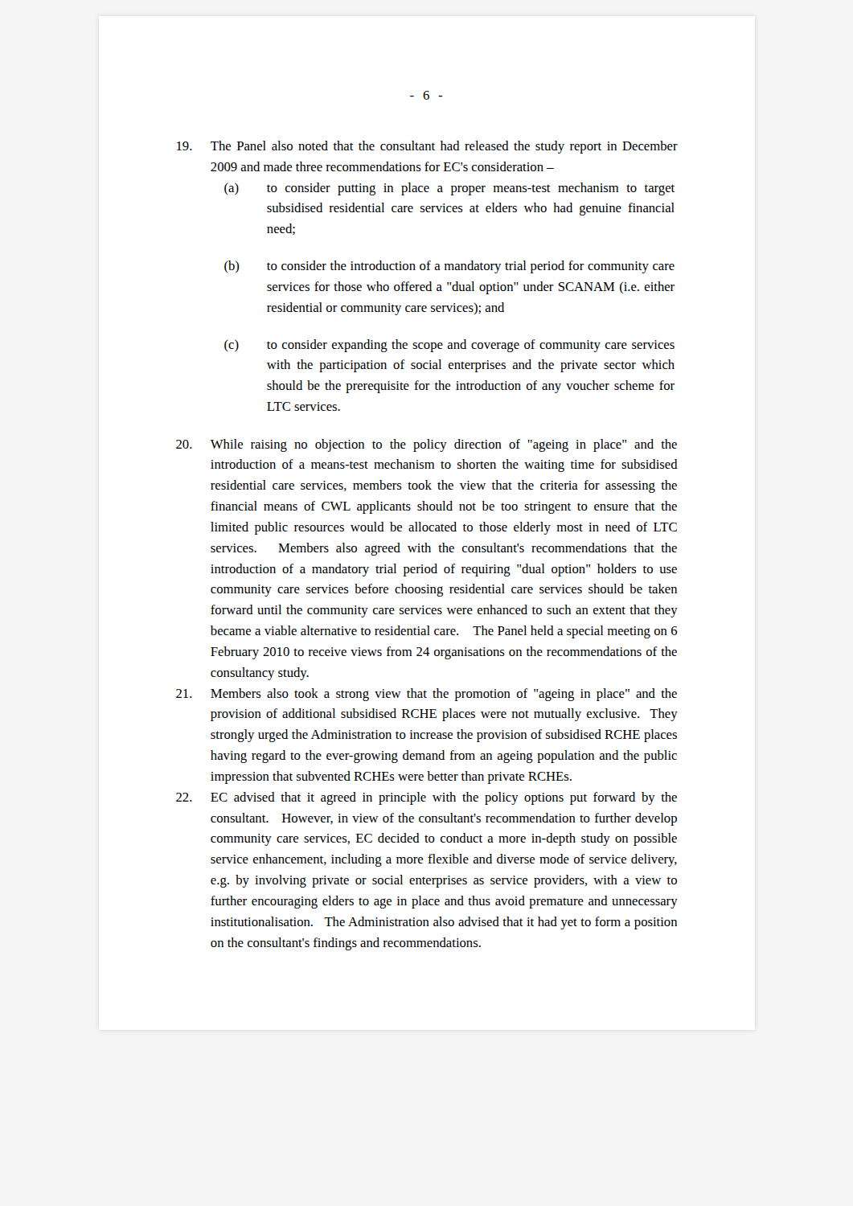- 6 -
19.
The Panel also noted that the consultant had released the study report in December 2009 and made three recommendations for EC's consideration –
(a) to consider putting in place a proper means-test mechanism to target subsidised residential care services at elders who had genuine financial need;
(b) to consider the introduction of a mandatory trial period for community care services for those who offered a "dual option" under SCANAM (i.e. either residential or community care services); and
(c) to consider expanding the scope and coverage of community care services with the participation of social enterprises and the private sector which should be the prerequisite for the introduction of any voucher scheme for LTC services.
20.
While raising no objection to the policy direction of "ageing in place" and the introduction of a means-test mechanism to shorten the waiting time for subsidised residential care services, members took the view that the criteria for assessing the financial means of CWL applicants should not be too stringent to ensure that the limited public resources would be allocated to those elderly most in need of LTC services. Members also agreed with the consultant's recommendations that the introduction of a mandatory trial period of requiring "dual option" holders to use community care services before choosing residential care services should be taken forward until the community care services were enhanced to such an extent that they became a viable alternative to residential care. The Panel held a special meeting on 6 February 2010 to receive views from 24 organisations on the recommendations of the consultancy study.
21.
Members also took a strong view that the promotion of "ageing in place" and the provision of additional subsidised RCHE places were not mutually exclusive. They strongly urged the Administration to increase the provision of subsidised RCHE places having regard to the ever-growing demand from an ageing population and the public impression that subvented RCHEs were better than private RCHEs.
22.
EC advised that it agreed in principle with the policy options put forward by the consultant. However, in view of the consultant's recommendation to further develop community care services, EC decided to conduct a more in-depth study on possible service enhancement, including a more flexible and diverse mode of service delivery, e.g. by involving private or social enterprises as service providers, with a view to further encouraging elders to age in place and thus avoid premature and unnecessary institutionalisation. The Administration also advised that it had yet to form a position on the consultant's findings and recommendations.